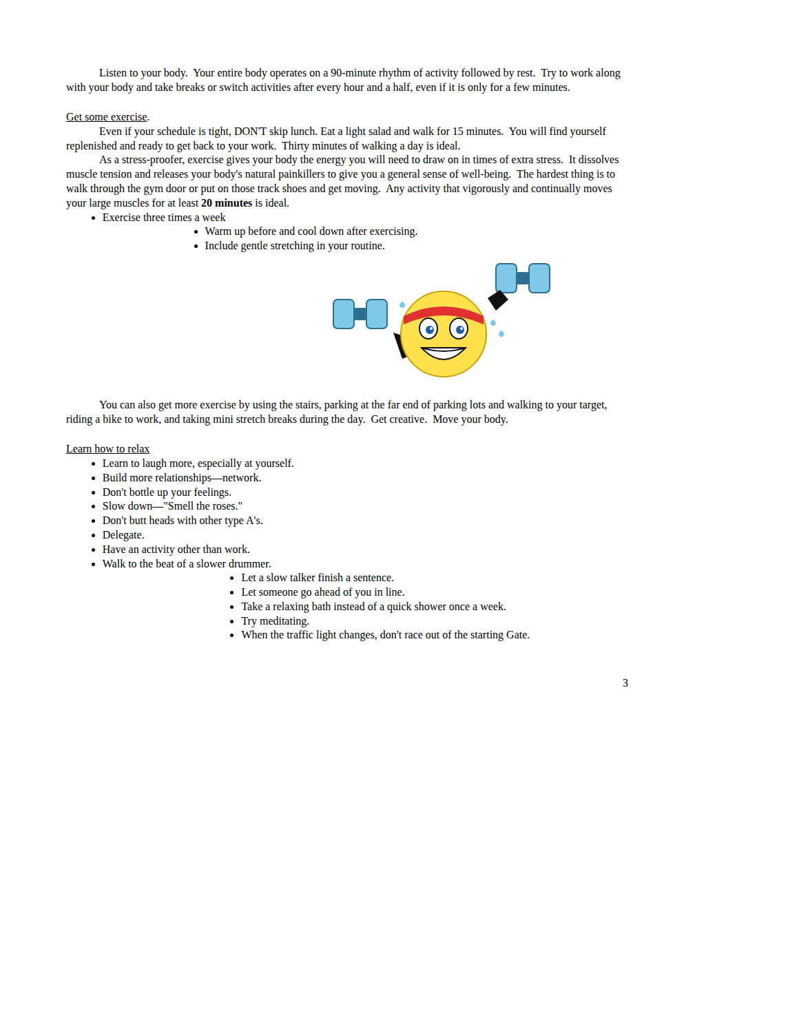Listen to your body. Your entire body operates on a 90-minute rhythm of activity followed by rest. Try to work along with your body and take breaks or switch activities after every hour and a half, even if it is only for a few minutes.
Get some exercise
.
Even if your schedule is tight, DON'T skip lunch. Eat a light salad and walk for 15 minutes. You will find yourself replenished and ready to get back to your work. Thirty minutes of walking a day is ideal.
As a stress-proofer, exercise gives your body the energy you will need to draw on in times of extra stress. It dissolves muscle tension and releases your body's natural painkillers to give you a general sense of well-being. The hardest thing is to walk through the gym door or put on those track shoes and get moving. Any activity that vigorously and continually moves your large muscles for at least 20 minutes is ideal.
Exercise three times a week
Warm up before and cool down after exercising.
Include gentle stretching in your routine.
You can also get more exercise by using the stairs, parking at the far end of parking lots and walking to your target, riding a bike to work, and taking mini stretch breaks during the day. Get creative. Move your body.
Learn how to relax
Learn to laugh more, especially at yourself.
Build more relationships—network.
Don't bottle up your feelings.
Slow down—"Smell the roses."
Don't butt heads with other type A's.
Delegate.
Have an activity other than work.
Walk to the beat of a slower drummer.
Let a slow talker finish a sentence.
Let someone go ahead of you in line.
Take a relaxing bath instead of a quick shower once a week.
Try meditating.
When the traffic light changes, don't race out of the starting Gate.
3